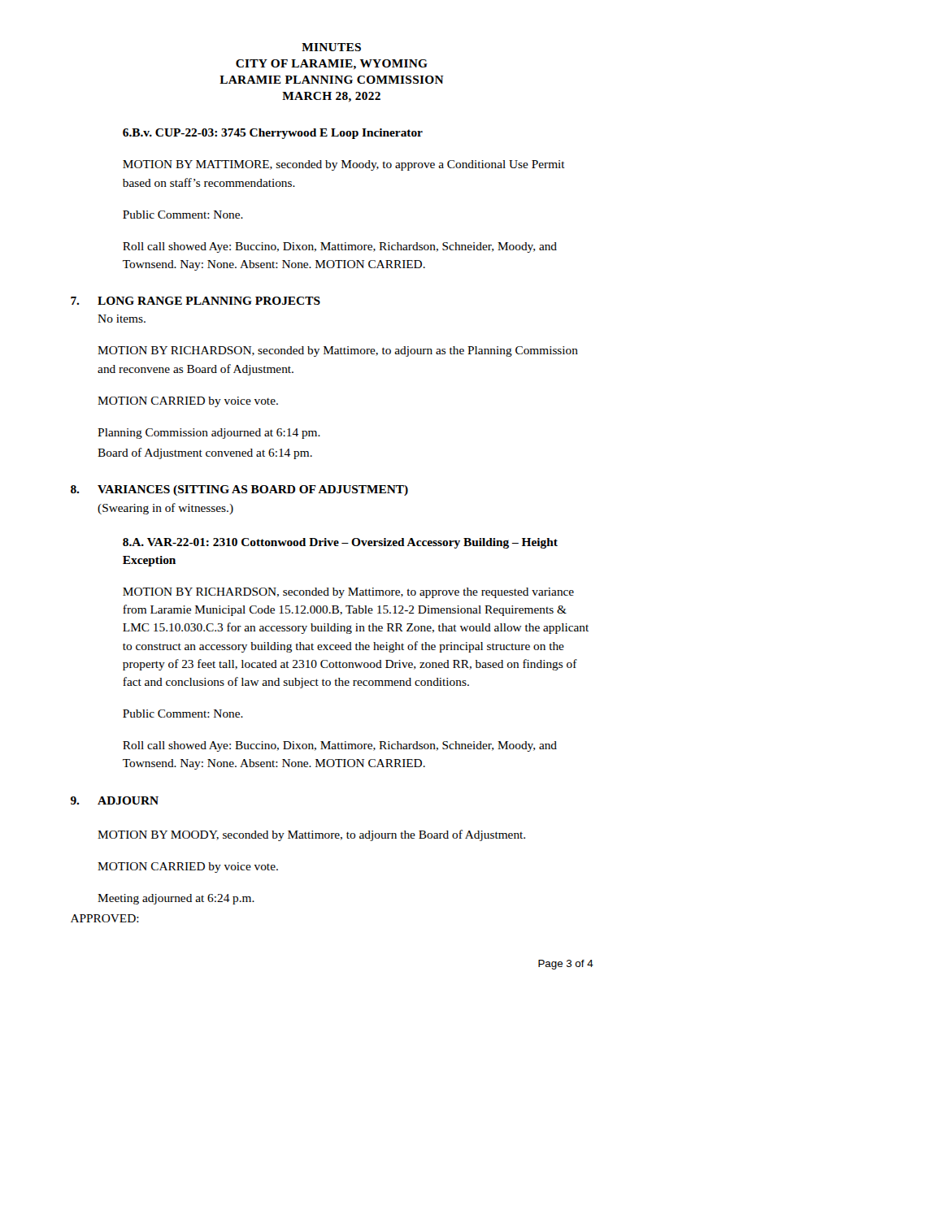MINUTES
CITY OF LARAMIE, WYOMING
LARAMIE PLANNING COMMISSION
MARCH 28, 2022
6.B.v. CUP-22-03: 3745 Cherrywood E Loop Incinerator
MOTION BY MATTIMORE, seconded by Moody, to approve a Conditional Use Permit based on staff’s recommendations.
Public Comment: None.
Roll call showed Aye: Buccino, Dixon, Mattimore, Richardson, Schneider, Moody, and Townsend. Nay: None. Absent: None. MOTION CARRIED.
7.
LONG RANGE PLANNING PROJECTS
No items.
MOTION BY RICHARDSON, seconded by Mattimore, to adjourn as the Planning Commission and reconvene as Board of Adjustment.
MOTION CARRIED by voice vote.
Planning Commission adjourned at 6:14 pm.
Board of Adjustment convened at 6:14 pm.
8.
VARIANCES (sitting as Board of Adjustment)
(Swearing in of witnesses.)
8.A. VAR-22-01: 2310 Cottonwood Drive – Oversized Accessory Building – Height Exception
MOTION BY RICHARDSON, seconded by Mattimore, to approve the requested variance from Laramie Municipal Code 15.12.000.B, Table 15.12-2 Dimensional Requirements & LMC 15.10.030.C.3 for an accessory building in the RR Zone, that would allow the applicant to construct an accessory building that exceed the height of the principal structure on the property of 23 feet tall, located at 2310 Cottonwood Drive, zoned RR, based on findings of fact and conclusions of law and subject to the recommend conditions.
Public Comment: None.
Roll call showed Aye: Buccino, Dixon, Mattimore, Richardson, Schneider, Moody, and Townsend. Nay: None. Absent: None. MOTION CARRIED.
9.
ADJOURN
MOTION BY MOODY, seconded by Mattimore, to adjourn the Board of Adjustment.
MOTION CARRIED by voice vote.
Meeting adjourned at 6:24 p.m.
APPROVED:
Page 3 of 4